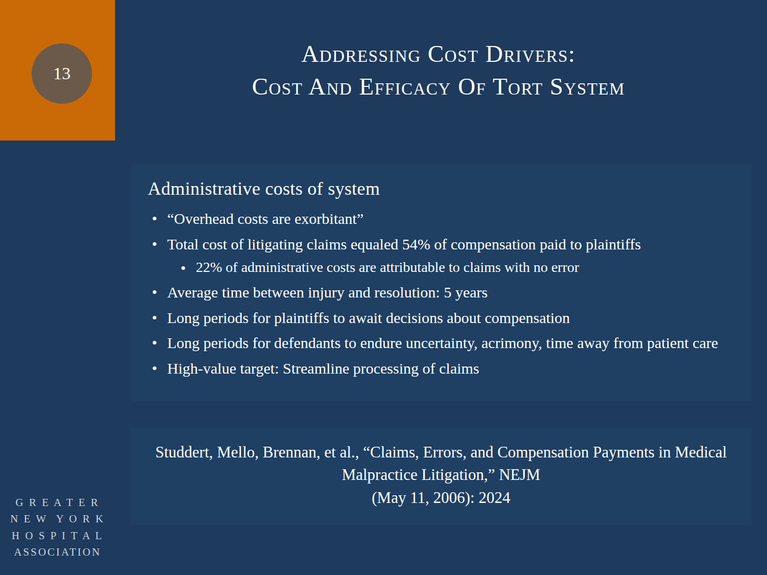13
G R E A T E R
N E W Y O R K
H O S P I T A L
ASSOCIATION
Addressing Cost Drivers: Cost and Efficacy of Tort System
Administrative costs of system
“Overhead costs are exorbitant”
Total cost of litigating claims equaled 54% of compensation paid to plaintiffs
22% of administrative costs are attributable to claims with no error
Average time between injury and resolution: 5 years
Long periods for plaintiffs to await decisions about compensation
Long periods for defendants to endure uncertainty, acrimony, time away from patient care
High-value target: Streamline processing of claims
Studdert, Mello, Brennan, et al., “Claims, Errors, and Compensation Payments in Medical Malpractice Litigation,” NEJM
(May 11, 2006): 2024